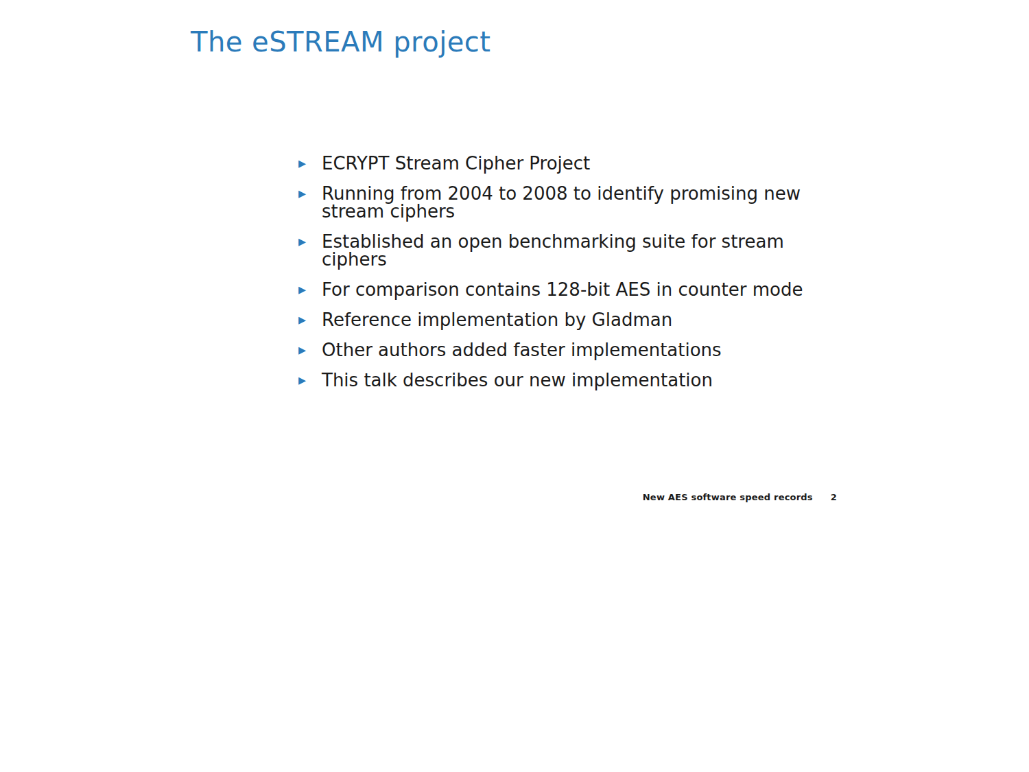The eSTREAM project
ECRYPT Stream Cipher Project
Running from 2004 to 2008 to identify promising new stream ciphers
Established an open benchmarking suite for stream ciphers
For comparison contains 128-bit AES in counter mode
Reference implementation by Gladman
Other authors added faster implementations
This talk describes our new implementation
New AES software speed records2